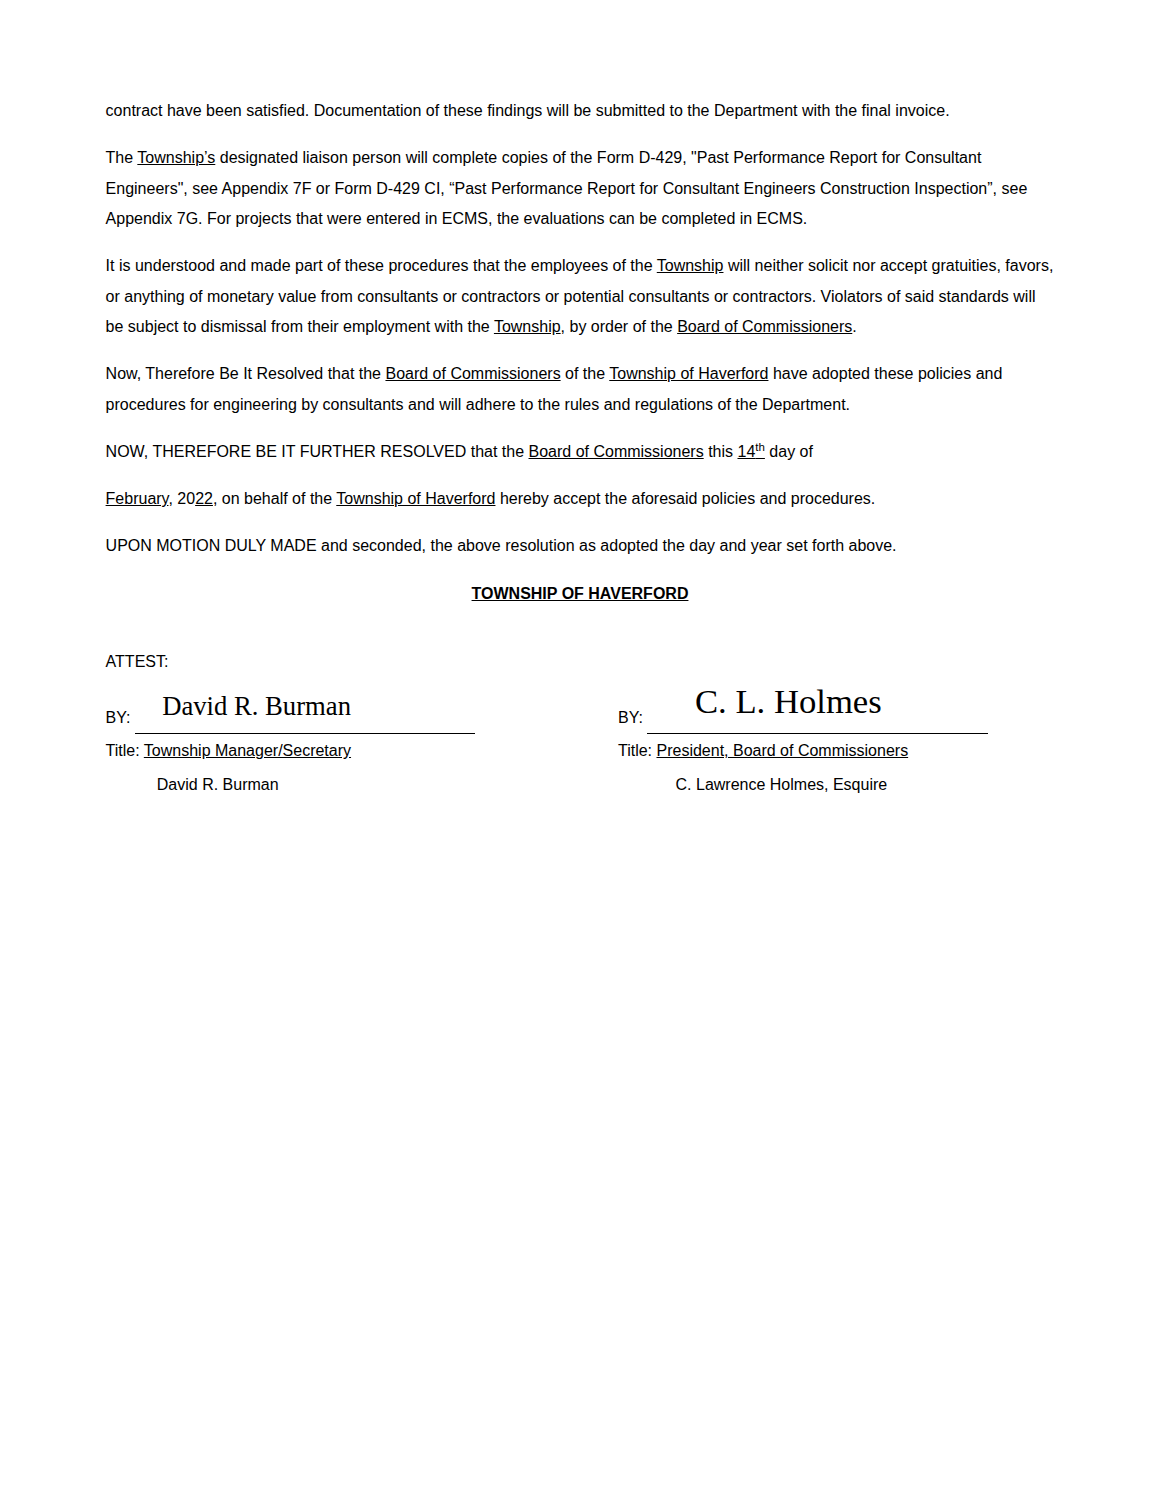contract have been satisfied. Documentation of these findings will be submitted to the Department with the final invoice.
The Township’s designated liaison person will complete copies of the Form D-429, "Past Performance Report for Consultant Engineers", see Appendix 7F or Form D-429 CI, “Past Performance Report for Consultant Engineers Construction Inspection”, see Appendix 7G. For projects that were entered in ECMS, the evaluations can be completed in ECMS.
It is understood and made part of these procedures that the employees of the Township will neither solicit nor accept gratuities, favors, or anything of monetary value from consultants or contractors or potential consultants or contractors. Violators of said standards will be subject to dismissal from their employment with the Township, by order of the Board of Commissioners.
Now, Therefore Be It Resolved that the Board of Commissioners of the Township of Haverford have adopted these policies and procedures for engineering by consultants and will adhere to the rules and regulations of the Department.
NOW, THEREFORE BE IT FURTHER RESOLVED that the Board of Commissioners this 14th day of
February, 2022, on behalf of the Township of Haverford hereby accept the aforesaid policies and procedures.
UPON MOTION DULY MADE and seconded, the above resolution as adopted the day and year set forth above.
TOWNSHIP OF HAVERFORD
ATTEST:
BY: David R. Burman
BY: C. L. Holmes
Title: Township Manager/Secretary
Title: President, Board of Commissioners
David R. Burman
C. Lawrence Holmes, Esquire